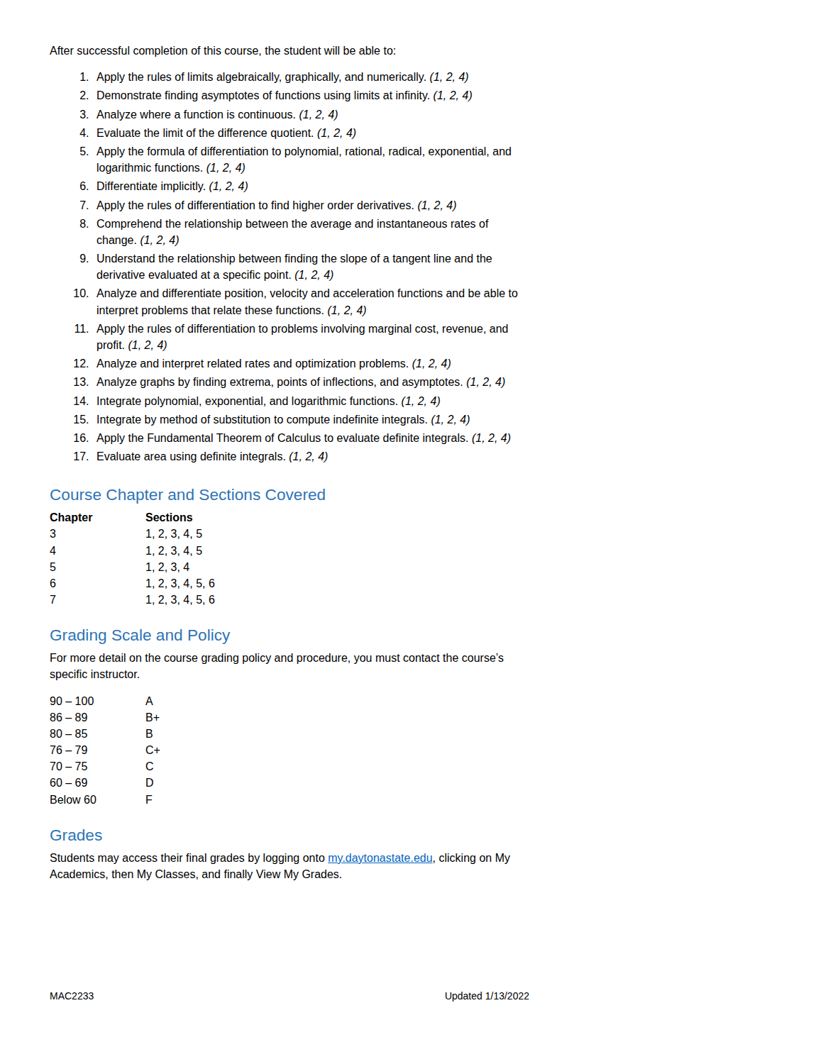After successful completion of this course, the student will be able to:
Apply the rules of limits algebraically, graphically, and numerically. (1, 2, 4)
Demonstrate finding asymptotes of functions using limits at infinity. (1, 2, 4)
Analyze where a function is continuous. (1, 2, 4)
Evaluate the limit of the difference quotient. (1, 2, 4)
Apply the formula of differentiation to polynomial, rational, radical, exponential, and logarithmic functions. (1, 2, 4)
Differentiate implicitly. (1, 2, 4)
Apply the rules of differentiation to find higher order derivatives. (1, 2, 4)
Comprehend the relationship between the average and instantaneous rates of change. (1, 2, 4)
Understand the relationship between finding the slope of a tangent line and the derivative evaluated at a specific point. (1, 2, 4)
Analyze and differentiate position, velocity and acceleration functions and be able to interpret problems that relate these functions. (1, 2, 4)
Apply the rules of differentiation to problems involving marginal cost, revenue, and profit. (1, 2, 4)
Analyze and interpret related rates and optimization problems. (1, 2, 4)
Analyze graphs by finding extrema, points of inflections, and asymptotes. (1, 2, 4)
Integrate polynomial, exponential, and logarithmic functions. (1, 2, 4)
Integrate by method of substitution to compute indefinite integrals. (1, 2, 4)
Apply the Fundamental Theorem of Calculus to evaluate definite integrals. (1, 2, 4)
Evaluate area using definite integrals. (1, 2, 4)
Course Chapter and Sections Covered
| Chapter | Sections |
| --- | --- |
| 3 | 1, 2, 3, 4, 5 |
| 4 | 1, 2, 3, 4, 5 |
| 5 | 1, 2, 3, 4 |
| 6 | 1, 2, 3, 4, 5, 6 |
| 7 | 1, 2, 3, 4, 5, 6 |
Grading Scale and Policy
For more detail on the course grading policy and procedure, you must contact the course’s specific instructor.
| 90 – 100 | A |
| 86 – 89 | B+ |
| 80 – 85 | B |
| 76 – 79 | C+ |
| 70 – 75 | C |
| 60 – 69 | D |
| Below 60 | F |
Grades
Students may access their final grades by logging onto my.daytonastate.edu, clicking on My Academics, then My Classes, and finally View My Grades.
MAC2233 Updated 1/13/2022